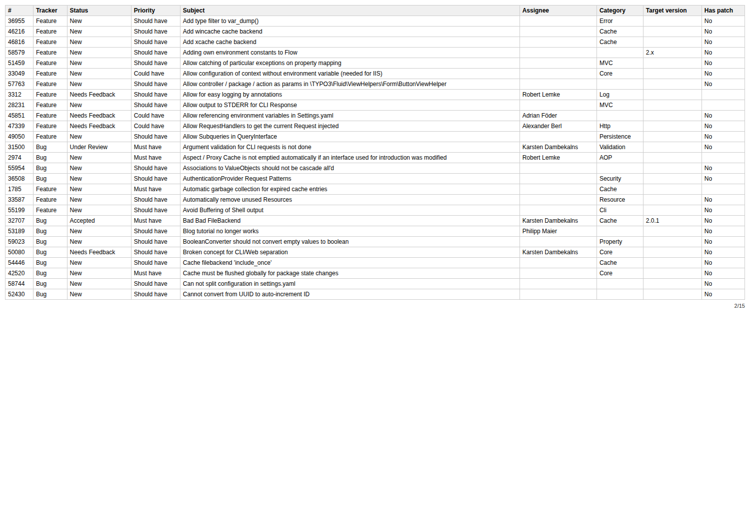| # | Tracker | Status | Priority | Subject | Assignee | Category | Target version | Has patch |
| --- | --- | --- | --- | --- | --- | --- | --- | --- |
| 36955 | Feature | New | Should have | Add type filter to var_dump() | | Error | | No |
| 46216 | Feature | New | Should have | Add wincache cache backend | | Cache | | No |
| 46816 | Feature | New | Should have | Add xcache cache backend | | Cache | | No |
| 58579 | Feature | New | Should have | Adding own environment constants to Flow | | | 2.x | No |
| 51459 | Feature | New | Should have | Allow catching of particular exceptions on property mapping | | MVC | | No |
| 33049 | Feature | New | Could have | Allow configuration of context without environment variable (needed for IIS) | | Core | | No |
| 57763 | Feature | New | Should have | Allow controller / package / action as params in \TYPO3\Fluid\ViewHelpers\Form\ButtonViewHelper | | | | No |
| 3312 | Feature | Needs Feedback | Should have | Allow for easy logging by annotations | Robert Lemke | Log | | |
| 28231 | Feature | New | Should have | Allow output to STDERR for CLI Response | | MVC | | |
| 45851 | Feature | Needs Feedback | Could have | Allow referencing environment variables in Settings.yaml | Adrian Föder | | | No |
| 47339 | Feature | Needs Feedback | Could have | Allow RequestHandlers to get the current Request injected | Alexander Berl | Http | | No |
| 49050 | Feature | New | Should have | Allow Subqueries in QueryInterface | | Persistence | | No |
| 31500 | Bug | Under Review | Must have | Argument validation for CLI requests is not done | Karsten Dambekalns | Validation | | No |
| 2974 | Bug | New | Must have | Aspect / Proxy Cache is not emptied automatically if an interface used for introduction was modified | Robert Lemke | AOP | | |
| 55954 | Bug | New | Should have | Associations to ValueObjects should not be cascade all'd | | | | No |
| 36508 | Bug | New | Should have | AuthenticationProvider Request Patterns | | Security | | No |
| 1785 | Feature | New | Must have | Automatic garbage collection for expired cache entries | | Cache | | |
| 33587 | Feature | New | Should have | Automatically remove unused Resources | | Resource | | No |
| 55199 | Feature | New | Should have | Avoid Buffering of Shell output | | Cli | | No |
| 32707 | Bug | Accepted | Must have | Bad Bad FileBackend | Karsten Dambekalns | Cache | 2.0.1 | No |
| 53189 | Bug | New | Should have | Blog tutorial no longer works | Philipp Maier | | | No |
| 59023 | Bug | New | Should have | BooleanConverter should not convert empty values to boolean | | Property | | No |
| 50080 | Bug | Needs Feedback | Should have | Broken concept for CLI/Web separation | Karsten Dambekalns | Core | | No |
| 54446 | Bug | New | Should have | Cache filebackend 'include_once' | | Cache | | No |
| 42520 | Bug | New | Must have | Cache must be flushed globally for package state changes | | Core | | No |
| 58744 | Bug | New | Should have | Can not split configuration in settings.yaml | | | | No |
| 52430 | Bug | New | Should have | Cannot convert from UUID to auto-increment ID | | | | No |
2/15